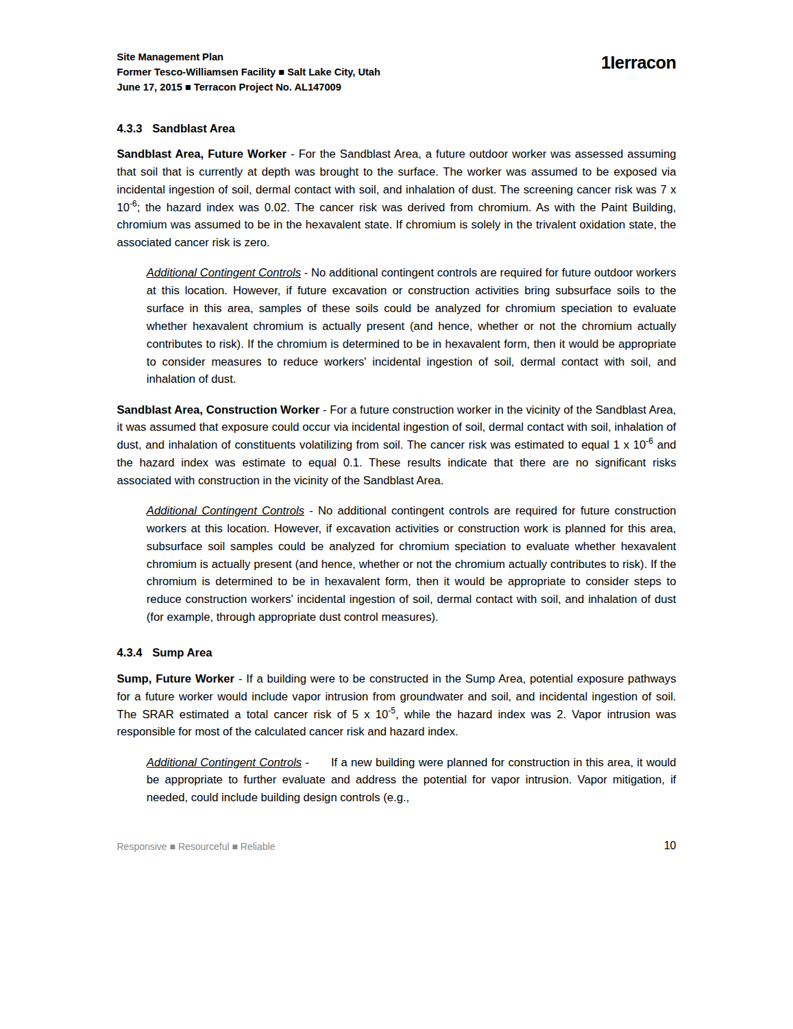Site Management Plan
Former Tesco-Williamsen Facility ■ Salt Lake City, Utah
June 17, 2015 ■ Terracon Project No. AL147009
1Ierracon
4.3.3 Sandblast Area
Sandblast Area, Future Worker - For the Sandblast Area, a future outdoor worker was assessed assuming that soil that is currently at depth was brought to the surface. The worker was assumed to be exposed via incidental ingestion of soil, dermal contact with soil, and inhalation of dust. The screening cancer risk was 7 x 10-6; the hazard index was 0.02. The cancer risk was derived from chromium. As with the Paint Building, chromium was assumed to be in the hexavalent state. If chromium is solely in the trivalent oxidation state, the associated cancer risk is zero.
Additional Contingent Controls - No additional contingent controls are required for future outdoor workers at this location. However, if future excavation or construction activities bring subsurface soils to the surface in this area, samples of these soils could be analyzed for chromium speciation to evaluate whether hexavalent chromium is actually present (and hence, whether or not the chromium actually contributes to risk). If the chromium is determined to be in hexavalent form, then it would be appropriate to consider measures to reduce workers' incidental ingestion of soil, dermal contact with soil, and inhalation of dust.
Sandblast Area, Construction Worker - For a future construction worker in the vicinity of the Sandblast Area, it was assumed that exposure could occur via incidental ingestion of soil, dermal contact with soil, inhalation of dust, and inhalation of constituents volatilizing from soil. The cancer risk was estimated to equal 1 x 10-6 and the hazard index was estimate to equal 0.1. These results indicate that there are no significant risks associated with construction in the vicinity of the Sandblast Area.
Additional Contingent Controls - No additional contingent controls are required for future construction workers at this location. However, if excavation activities or construction work is planned for this area, subsurface soil samples could be analyzed for chromium speciation to evaluate whether hexavalent chromium is actually present (and hence, whether or not the chromium actually contributes to risk). If the chromium is determined to be in hexavalent form, then it would be appropriate to consider steps to reduce construction workers' incidental ingestion of soil, dermal contact with soil, and inhalation of dust (for example, through appropriate dust control measures).
4.3.4 Sump Area
Sump, Future Worker - If a building were to be constructed in the Sump Area, potential exposure pathways for a future worker would include vapor intrusion from groundwater and soil, and incidental ingestion of soil. The SRAR estimated a total cancer risk of 5 x 10-5, while the hazard index was 2. Vapor intrusion was responsible for most of the calculated cancer risk and hazard index.
Additional Contingent Controls - If a new building were planned for construction in this area, it would be appropriate to further evaluate and address the potential for vapor intrusion. Vapor mitigation, if needed, could include building design controls (e.g.,
Responsive ■ Resourceful ■ Reliable
10